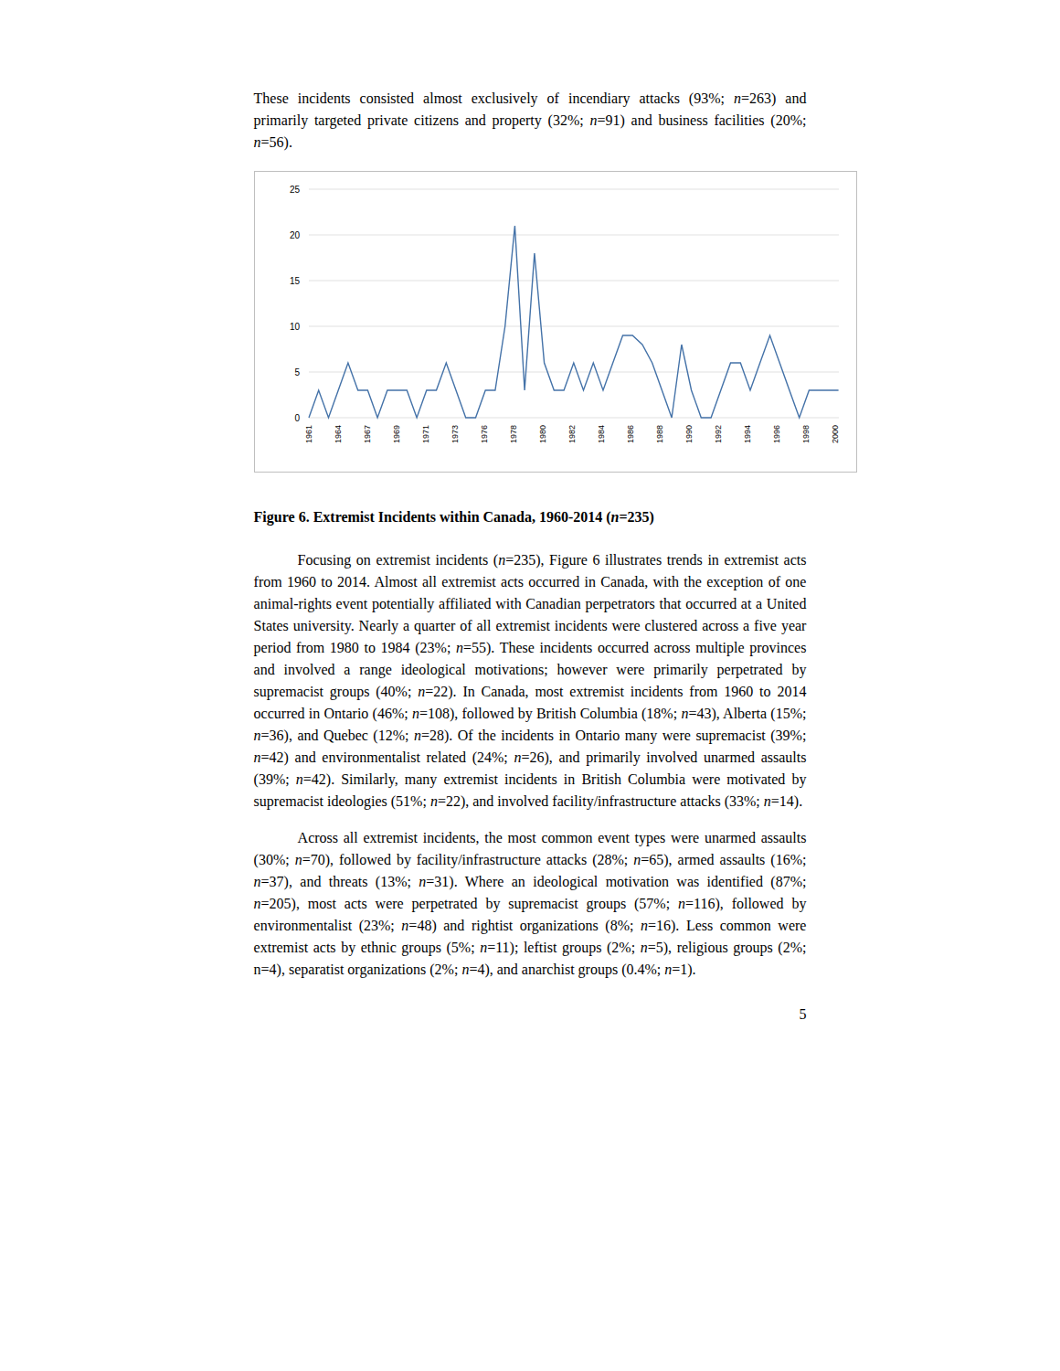These incidents consisted almost exclusively of incendiary attacks (93%; n=263) and primarily targeted private citizens and property (32%; n=91) and business facilities (20%; n=56).
25 20 15 10 5 0 1961 1964 1967 1969 1971 1973 1976 1978 1980 1982 1984 1986 1988 1990 1992 1994 1996 1998 2000
Figure 6. Extremist Incidents within Canada, 1960-2014 (n=235)
Focusing on extremist incidents (n=235), Figure 6 illustrates trends in extremist acts from 1960 to 2014. Almost all extremist acts occurred in Canada, with the exception of one animal-rights event potentially affiliated with Canadian perpetrators that occurred at a United States university. Nearly a quarter of all extremist incidents were clustered across a five year period from 1980 to 1984 (23%; n=55). These incidents occurred across multiple provinces and involved a range ideological motivations; however were primarily perpetrated by supremacist groups (40%; n=22). In Canada, most extremist incidents from 1960 to 2014 occurred in Ontario (46%; n=108), followed by British Columbia (18%; n=43), Alberta (15%; n=36), and Quebec (12%; n=28). Of the incidents in Ontario many were supremacist (39%; n=42) and environmentalist related (24%; n=26), and primarily involved unarmed assaults (39%; n=42). Similarly, many extremist incidents in British Columbia were motivated by supremacist ideologies (51%; n=22), and involved facility/infrastructure attacks (33%; n=14).
Across all extremist incidents, the most common event types were unarmed assaults (30%; n=70), followed by facility/infrastructure attacks (28%; n=65), armed assaults (16%; n=37), and threats (13%; n=31). Where an ideological motivation was identified (87%; n=205), most acts were perpetrated by supremacist groups (57%; n=116), followed by environmentalist (23%; n=48) and rightist organizations (8%; n=16). Less common were extremist acts by ethnic groups (5%; n=11); leftist groups (2%; n=5), religious groups (2%; n=4), separatist organizations (2%; n=4), and anarchist groups (0.4%; n=1).
5